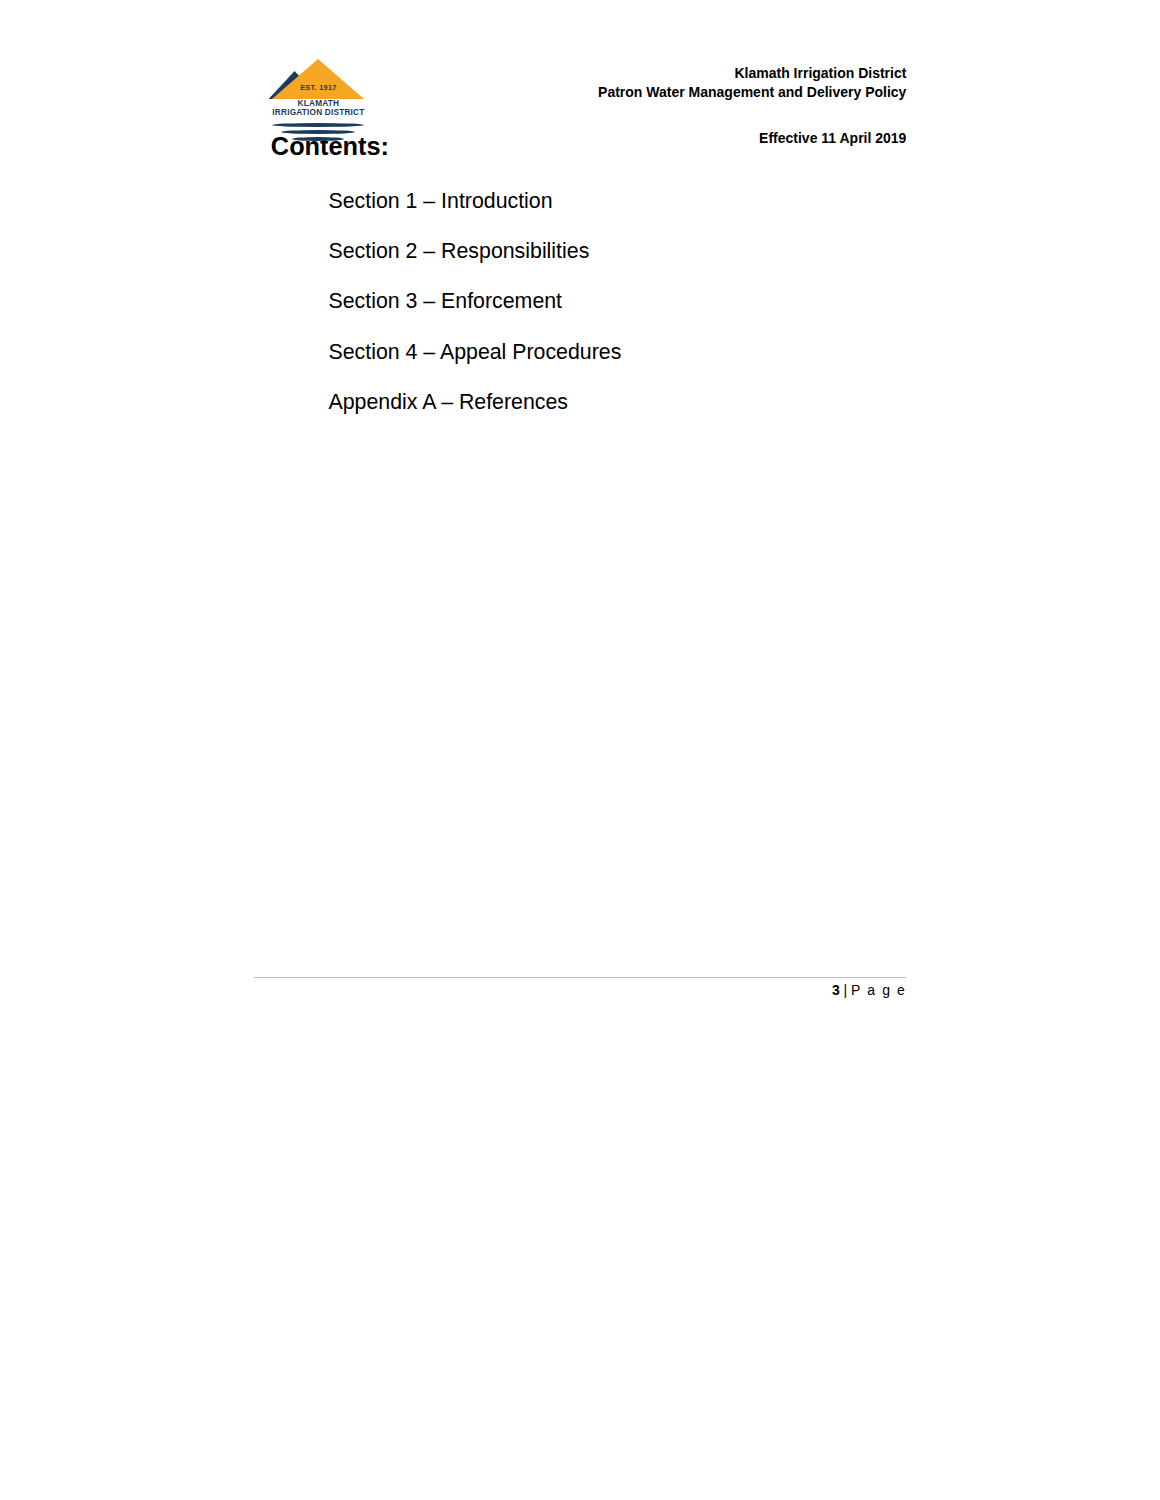EST. 1917
KLAMATH
IRRIGATION DISTRICT
Klamath Irrigation District
Patron Water Management and Delivery Policy
Effective 11 April 2019
Contents:
Section 1 – Introduction
Section 2 – Responsibilities
Section 3 – Enforcement
Section 4 – Appeal Procedures
Appendix A – References
3 | P a g e